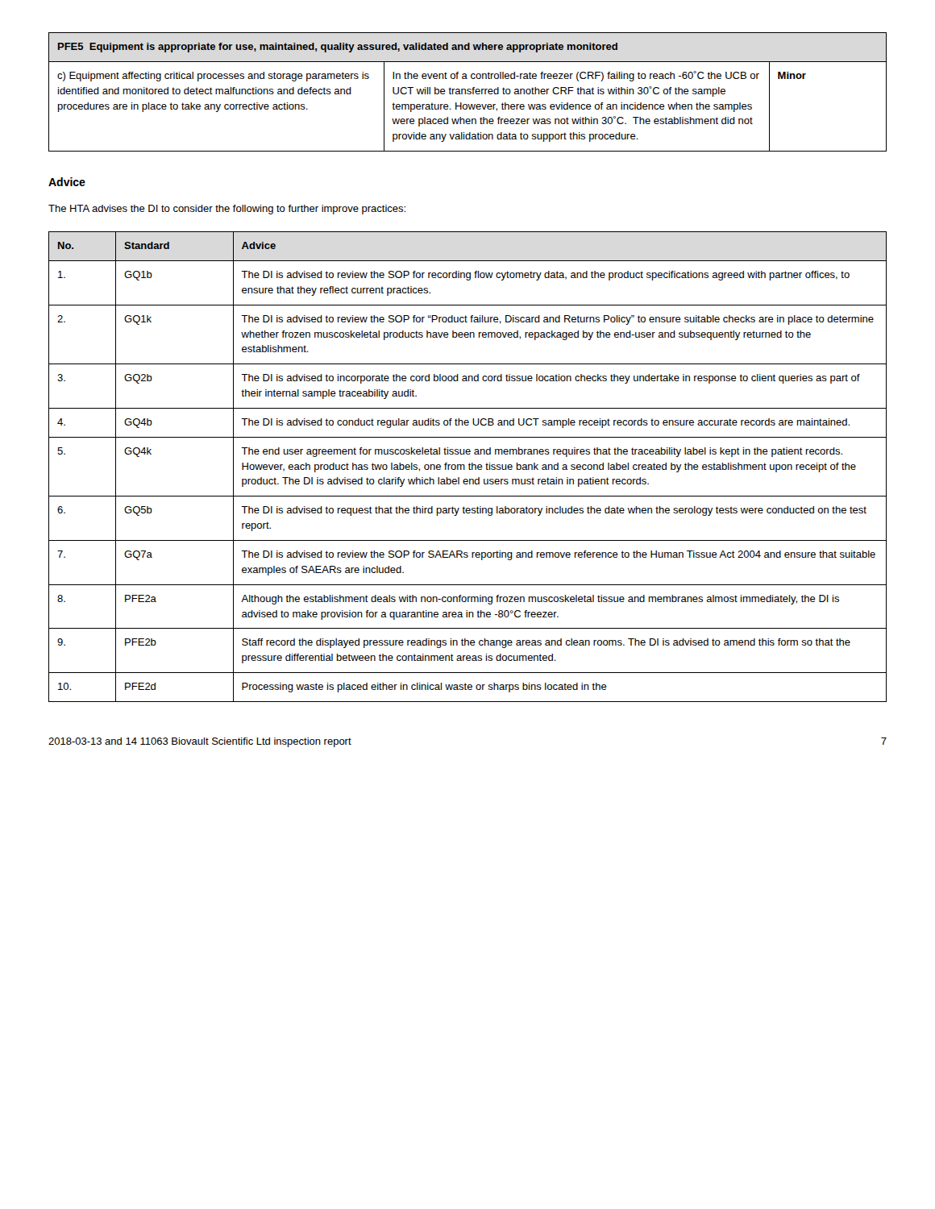| PFE5 Equipment is appropriate for use, maintained, quality assured, validated and where appropriate monitored |
| c) Equipment affecting critical processes and storage parameters is identified and monitored to detect malfunctions and defects and procedures are in place to take any corrective actions. | In the event of a controlled-rate freezer (CRF) failing to reach -60˚C the UCB or UCT will be transferred to another CRF that is within 30˚C of the sample temperature. However, there was evidence of an incidence when the samples were placed when the freezer was not within 30˚C. The establishment did not provide any validation data to support this procedure. | Minor |
Advice
The HTA advises the DI to consider the following to further improve practices:
| No. | Standard | Advice |
| --- | --- | --- |
| 1. | GQ1b | The DI is advised to review the SOP for recording flow cytometry data, and the product specifications agreed with partner offices, to ensure that they reflect current practices. |
| 2. | GQ1k | The DI is advised to review the SOP for “Product failure, Discard and Returns Policy” to ensure suitable checks are in place to determine whether frozen muscoskeletal products have been removed, repackaged by the end-user and subsequently returned to the establishment. |
| 3. | GQ2b | The DI is advised to incorporate the cord blood and cord tissue location checks they undertake in response to client queries as part of their internal sample traceability audit. |
| 4. | GQ4b | The DI is advised to conduct regular audits of the UCB and UCT sample receipt records to ensure accurate records are maintained. |
| 5. | GQ4k | The end user agreement for muscoskeletal tissue and membranes requires that the traceability label is kept in the patient records. However, each product has two labels, one from the tissue bank and a second label created by the establishment upon receipt of the product. The DI is advised to clarify which label end users must retain in patient records. |
| 6. | GQ5b | The DI is advised to request that the third party testing laboratory includes the date when the serology tests were conducted on the test report. |
| 7. | GQ7a | The DI is advised to review the SOP for SAEARs reporting and remove reference to the Human Tissue Act 2004 and ensure that suitable examples of SAEARs are included. |
| 8. | PFE2a | Although the establishment deals with non-conforming frozen muscoskeletal tissue and membranes almost immediately, the DI is advised to make provision for a quarantine area in the -80°C freezer. |
| 9. | PFE2b | Staff record the displayed pressure readings in the change areas and clean rooms. The DI is advised to amend this form so that the pressure differential between the containment areas is documented. |
| 10. | PFE2d | Processing waste is placed either in clinical waste or sharps bins located in the |
2018-03-13 and 14 11063 Biovault Scientific Ltd inspection report 7